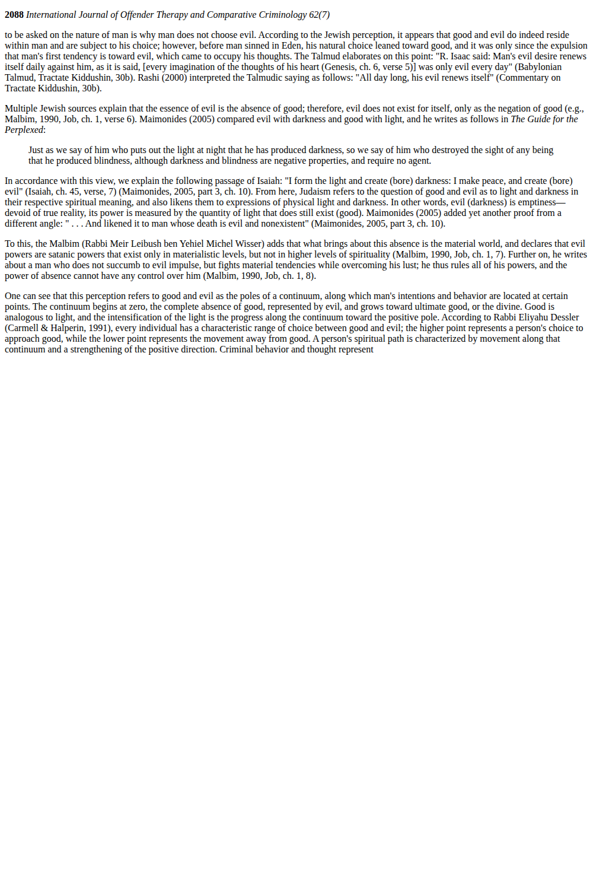2088 International Journal of Offender Therapy and Comparative Criminology 62(7)
to be asked on the nature of man is why man does not choose evil. According to the Jewish perception, it appears that good and evil do indeed reside within man and are subject to his choice; however, before man sinned in Eden, his natural choice leaned toward good, and it was only since the expulsion that man's first tendency is toward evil, which came to occupy his thoughts. The Talmud elaborates on this point: "R. Isaac said: Man's evil desire renews itself daily against him, as it is said, [every imagination of the thoughts of his heart (Genesis, ch. 6, verse 5)] was only evil every day" (Babylonian Talmud, Tractate Kiddushin, 30b). Rashi (2000) interpreted the Talmudic saying as follows: "All day long, his evil renews itself" (Commentary on Tractate Kiddushin, 30b).
Multiple Jewish sources explain that the essence of evil is the absence of good; therefore, evil does not exist for itself, only as the negation of good (e.g., Malbim, 1990, Job, ch. 1, verse 6). Maimonides (2005) compared evil with darkness and good with light, and he writes as follows in The Guide for the Perplexed:
Just as we say of him who puts out the light at night that he has produced darkness, so we say of him who destroyed the sight of any being that he produced blindness, although darkness and blindness are negative properties, and require no agent.
In accordance with this view, we explain the following passage of Isaiah: "I form the light and create (bore) darkness: I make peace, and create (bore) evil" (Isaiah, ch. 45, verse, 7) (Maimonides, 2005, part 3, ch. 10). From here, Judaism refers to the question of good and evil as to light and darkness in their respective spiritual meaning, and also likens them to expressions of physical light and darkness. In other words, evil (darkness) is emptiness—devoid of true reality, its power is measured by the quantity of light that does still exist (good). Maimonides (2005) added yet another proof from a different angle: " . . . And likened it to man whose death is evil and nonexistent" (Maimonides, 2005, part 3, ch. 10).
To this, the Malbim (Rabbi Meir Leibush ben Yehiel Michel Wisser) adds that what brings about this absence is the material world, and declares that evil powers are satanic powers that exist only in materialistic levels, but not in higher levels of spirituality (Malbim, 1990, Job, ch. 1, 7). Further on, he writes about a man who does not succumb to evil impulse, but fights material tendencies while overcoming his lust; he thus rules all of his powers, and the power of absence cannot have any control over him (Malbim, 1990, Job, ch. 1, 8).
One can see that this perception refers to good and evil as the poles of a continuum, along which man's intentions and behavior are located at certain points. The continuum begins at zero, the complete absence of good, represented by evil, and grows toward ultimate good, or the divine. Good is analogous to light, and the intensification of the light is the progress along the continuum toward the positive pole. According to Rabbi Eliyahu Dessler (Carmell & Halperin, 1991), every individual has a characteristic range of choice between good and evil; the higher point represents a person's choice to approach good, while the lower point represents the movement away from good. A person's spiritual path is characterized by movement along that continuum and a strengthening of the positive direction. Criminal behavior and thought represent